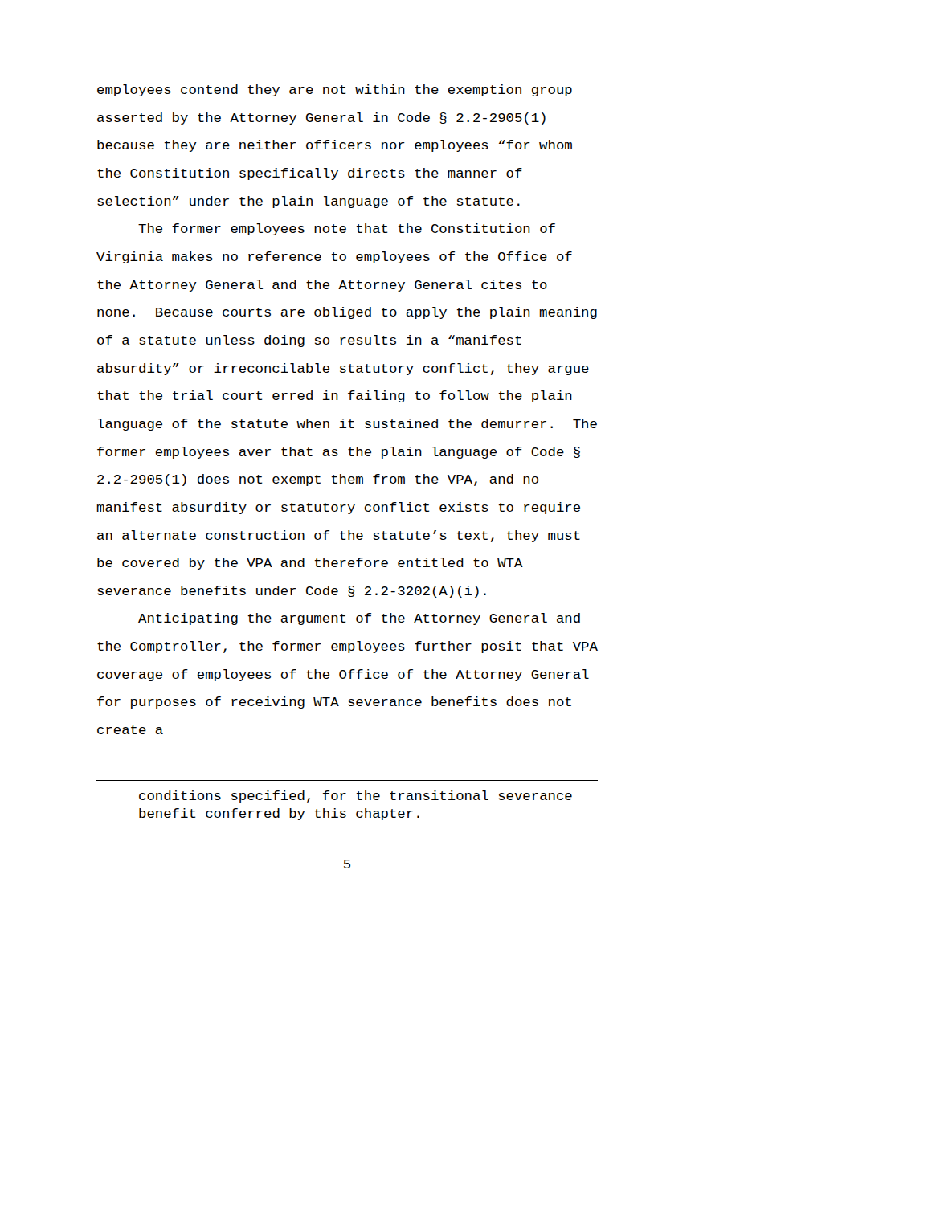employees contend they are not within the exemption group asserted by the Attorney General in Code § 2.2-2905(1) because they are neither officers nor employees “for whom the Constitution specifically directs the manner of selection” under the plain language of the statute.
The former employees note that the Constitution of Virginia makes no reference to employees of the Office of the Attorney General and the Attorney General cites to none. Because courts are obliged to apply the plain meaning of a statute unless doing so results in a “manifest absurdity” or irreconcilable statutory conflict, they argue that the trial court erred in failing to follow the plain language of the statute when it sustained the demurrer. The former employees aver that as the plain language of Code § 2.2-2905(1) does not exempt them from the VPA, and no manifest absurdity or statutory conflict exists to require an alternate construction of the statute’s text, they must be covered by the VPA and therefore entitled to WTA severance benefits under Code § 2.2-3202(A)(i).
Anticipating the argument of the Attorney General and the Comptroller, the former employees further posit that VPA coverage of employees of the Office of the Attorney General for purposes of receiving WTA severance benefits does not create a
conditions specified, for the transitional severance
benefit conferred by this chapter.
5